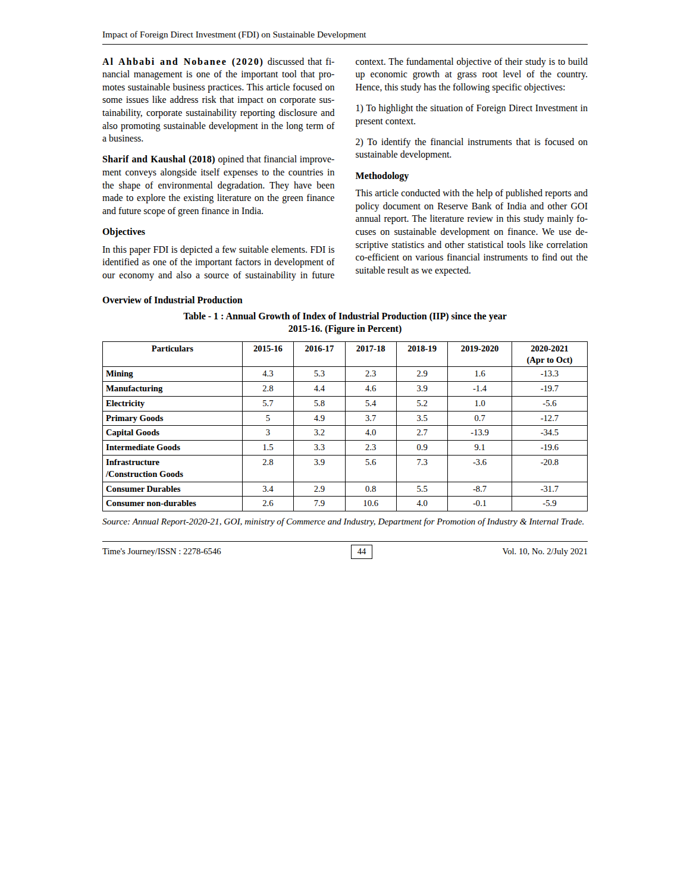Impact of Foreign Direct Investment (FDI) on Sustainable Development
Al Ahbabi and Nobanee (2020) discussed that financial management is one of the important tool that promotes sustainable business practices. This article focused on some issues like address risk that impact on corporate sustainability, corporate sustainability reporting disclosure and also promoting sustainable development in the long term of a business.
Sharif and Kaushal (2018) opined that financial improvement conveys alongside itself expenses to the countries in the shape of environmental degradation. They have been made to explore the existing literature on the green finance and future scope of green finance in India.
Objectives
In this paper FDI is depicted a few suitable elements. FDI is identified as one of the important factors in development of our economy and also a source of sustainability in future context. The fundamental objective of their study is to build up economic growth at grass root level of the country. Hence, this study has the following specific objectives:
1) To highlight the situation of Foreign Direct Investment in present context.
2) To identify the financial instruments that is focused on sustainable development.
Methodology
This article conducted with the help of published reports and policy document on Reserve Bank of India and other GOI annual report. The literature review in this study mainly focuses on sustainable development on finance. We use descriptive statistics and other statistical tools like correlation co-efficient on various financial instruments to find out the suitable result as we expected.
Overview of Industrial Production
Table - 1 : Annual Growth of Index of Industrial Production (IIP) since the year
2015-16. (Figure in Percent)
| Particulars | 2015-16 | 2016-17 | 2017-18 | 2018-19 | 2019-2020 | 2020-2021 (Apr to Oct) |
| --- | --- | --- | --- | --- | --- | --- |
| Mining | 4.3 | 5.3 | 2.3 | 2.9 | 1.6 | -13.3 |
| Manufacturing | 2.8 | 4.4 | 4.6 | 3.9 | -1.4 | -19.7 |
| Electricity | 5.7 | 5.8 | 5.4 | 5.2 | 1.0 | -5.6 |
| Primary Goods | 5 | 4.9 | 3.7 | 3.5 | 0.7 | -12.7 |
| Capital Goods | 3 | 3.2 | 4.0 | 2.7 | -13.9 | -34.5 |
| Intermediate Goods | 1.5 | 3.3 | 2.3 | 0.9 | 9.1 | -19.6 |
| Infrastructure /Construction Goods | 2.8 | 3.9 | 5.6 | 7.3 | -3.6 | -20.8 |
| Consumer Durables | 3.4 | 2.9 | 0.8 | 5.5 | -8.7 | -31.7 |
| Consumer non-durables | 2.6 | 7.9 | 10.6 | 4.0 | -0.1 | -5.9 |
Source: Annual Report-2020-21, GOI, ministry of Commerce and Industry, Department for Promotion of Industry & Internal Trade.
Time's Journey/ISSN : 2278-6546 44 Vol. 10, No. 2/July 2021